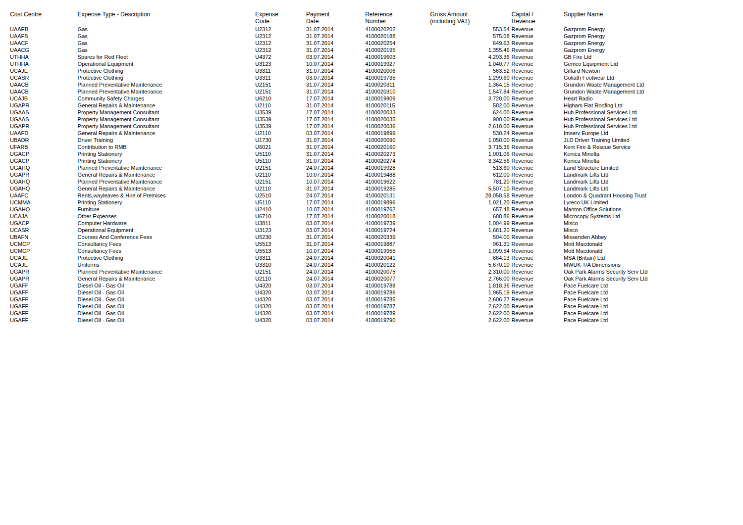| Cost Centre | Expense Type - Description | Expense Code | Payment Date | Reference Number | Gross Amount (including VAT) | Capital / Revenue | Supplier Name |
| --- | --- | --- | --- | --- | --- | --- | --- |
| UAAEB | Gas | U2312 | 31.07.2014 | 4100020202 | 553.54 | Revenue | Gazprom Energy |
| UAAFB | Gas | U2312 | 31.07.2014 | 4100020188 | 575.08 | Revenue | Gazprom Energy |
| UAACF | Gas | U2312 | 31.07.2014 | 4100020254 | 649.63 | Revenue | Gazprom Energy |
| UAACG | Gas | U2312 | 31.07.2014 | 4100020195 | 1,355.46 | Revenue | Gazprom Energy |
| UTHHA | Spares for Red Fleet | U4372 | 03.07.2014 | 4100019603 | 4,293.36 | Revenue | GB Fire Ltd |
| UTHHA | Operational Equipment | U3123 | 10.07.2014 | 4100019927 | 1,040.77 | Revenue | Gemco Equipment Ltd |
| UCAJE | Protective Clothing | U3311 | 31.07.2014 | 4100020006 | 563.52 | Revenue | Giffard Newton |
| UCASR | Protective Clothing | U3311 | 03.07.2014 | 4100019735 | 1,299.60 | Revenue | Goliath Footwear Ltd |
| UAACB | Planned Preventative Maintenance | U2151 | 31.07.2014 | 4100020311 | 1,364.15 | Revenue | Grundon Waste Management Ltd |
| UAACB | Planned Preventative Maintenance | U2151 | 31.07.2014 | 4100020310 | 1,547.84 | Revenue | Grundon Waste Management Ltd |
| UCAJB | Community Safety Charges | U6210 | 17.07.2014 | 4100019909 | 3,720.00 | Revenue | Heart Radio |
| UGAPR | General Repairs & Maintenance | U2110 | 31.07.2014 | 4100020115 | 582.00 | Revenue | Higham Flat Roofing Ltd |
| UGAAS | Property Management Consultant | U3539 | 17.07.2014 | 4100020033 | 624.00 | Revenue | Hub Professional Services Ltd |
| UGAAS | Property Management Consultant | U3539 | 17.07.2014 | 4100020035 | 900.00 | Revenue | Hub Professional Services Ltd |
| UGAPR | Property Management Consultant | U3539 | 17.07.2014 | 4100020036 | 2,610.00 | Revenue | Hub Professional Services Ltd |
| UAAFD | General Repairs & Maintenance | U2110 | 03.07.2014 | 4100019899 | 530.24 | Revenue | Imserv Europe Ltd |
| UBADR | Driver Training | U1730 | 31.07.2014 | 4100020090 | 1,050.00 | Revenue | JLD Driver Training Limited |
| UFARB | Contribution to RMB | U6021 | 31.07.2014 | 4100020160 | 3,715.36 | Revenue | Kent Fire & Rescue Service |
| UGACP | Printing Stationery | U5110 | 31.07.2014 | 4100020273 | 1,001.06 | Revenue | Konica Minolta |
| UGACP | Printing Stationery | U5110 | 31.07.2014 | 4100020274 | 3,342.56 | Revenue | Konica Minolta |
| UGAHQ | Planned Preventative Maintenance | U2151 | 24.07.2014 | 4100019928 | 513.60 | Revenue | Land Structure Limited |
| UGAPR | General Repairs & Maintenance | U2110 | 10.07.2014 | 4100019488 | 612.00 | Revenue | Landmark Lifts Ltd |
| UGAHQ | Planned Preventative Maintenance | U2151 | 10.07.2014 | 4100019622 | 781.20 | Revenue | Landmark Lifts Ltd |
| UGAHQ | General Repairs & Maintenance | U2110 | 31.07.2014 | 4100019285 | 5,507.10 | Revenue | Landmark Lifts Ltd |
| UAAFC | Rents,wayleaves & Hire of Premises | U2510 | 24.07.2014 | 4100020131 | 28,058.58 | Revenue | London & Quadrant Housing Trust |
| UCMMA | Printing Stationery | U5110 | 17.07.2014 | 4100019896 | 1,021.20 | Revenue | Lyreco UK Limited |
| UGAHQ | Furniture | U2410 | 10.07.2014 | 4100019762 | 657.48 | Revenue | Manton Office Solutions |
| UCAJA | Other Expenses | U6710 | 17.07.2014 | 4100020018 | 688.86 | Revenue | Microcopy Systems Ltd |
| UGACP | Computer Hardware | U3811 | 03.07.2014 | 4100019739 | 1,004.99 | Revenue | Misco |
| UCASR | Operational Equipment | U3123 | 03.07.2014 | 4100019724 | 1,681.20 | Revenue | Misco |
| UBAFN | Courses And Conference Fees | U5230 | 31.07.2014 | 4100020339 | 504.00 | Revenue | Missenden Abbey |
| UCMCP | Consultancy Fees | U5513 | 31.07.2014 | 4100019887 | 961.31 | Revenue | Mott Macdonald |
| UCMCP | Consultancy Fees | U5513 | 10.07.2014 | 4100019955 | 1,099.54 | Revenue | Mott Macdonald |
| UCAJE | Protective Clothing | U3311 | 24.07.2014 | 4100020041 | 664.13 | Revenue | MSA (Britain) Ltd |
| UCAJE | Uniforms | U3310 | 24.07.2014 | 4100020122 | 5,670.10 | Revenue | MWUK T/A Dimensions |
| UGAPR | Planned Preventative Maintenance | U2151 | 24.07.2014 | 4100020075 | 2,310.00 | Revenue | Oak Park Alarms Security Serv Ltd |
| UGAPR | General Repairs & Maintenance | U2110 | 24.07.2014 | 4100020077 | 2,766.00 | Revenue | Oak Park Alarms Security Serv Ltd |
| UGAFF | Diesel Oil - Gas Oil | U4320 | 03.07.2014 | 4100019788 | 1,818.36 | Revenue | Pace Fuelcare Ltd |
| UGAFF | Diesel Oil - Gas Oil | U4320 | 03.07.2014 | 4100019786 | 1,965.19 | Revenue | Pace Fuelcare Ltd |
| UGAFF | Diesel Oil - Gas Oil | U4320 | 03.07.2014 | 4100019785 | 2,606.27 | Revenue | Pace Fuelcare Ltd |
| UGAFF | Diesel Oil - Gas Oil | U4320 | 03.07.2014 | 4100019787 | 2,622.00 | Revenue | Pace Fuelcare Ltd |
| UGAFF | Diesel Oil - Gas Oil | U4320 | 03.07.2014 | 4100019789 | 2,622.00 | Revenue | Pace Fuelcare Ltd |
| UGAFF | Diesel Oil - Gas Oil | U4320 | 03.07.2014 | 4100019790 | 2,622.00 | Revenue | Pace Fuelcare Ltd |